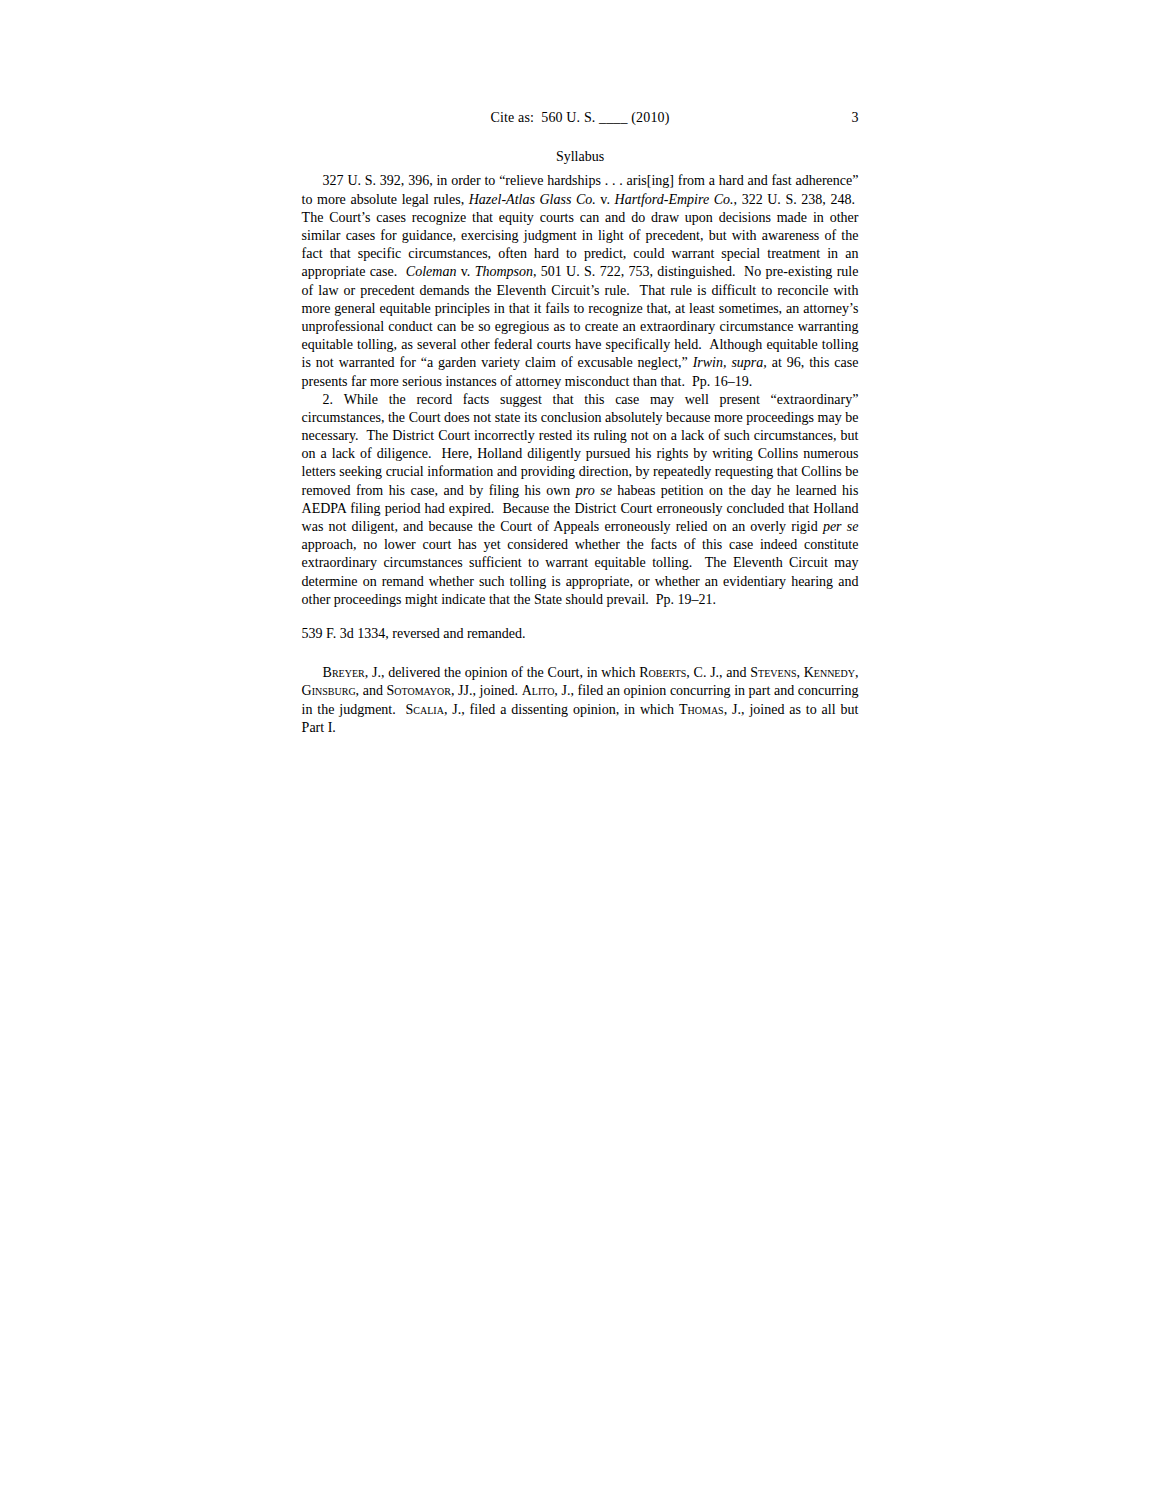Cite as: 560 U. S. ____ (2010) 3
Syllabus
327 U. S. 392, 396, in order to “relieve hardships . . . aris[ing] from a hard and fast adherence” to more absolute legal rules, Hazel-Atlas Glass Co. v. Hartford-Empire Co., 322 U. S. 238, 248. The Court’s cases recognize that equity courts can and do draw upon decisions made in other similar cases for guidance, exercising judgment in light of precedent, but with awareness of the fact that specific circumstances, often hard to predict, could warrant special treatment in an appropriate case. Coleman v. Thompson, 501 U. S. 722, 753, distinguished. No pre-existing rule of law or precedent demands the Eleventh Circuit’s rule. That rule is difficult to reconcile with more general equitable principles in that it fails to recognize that, at least sometimes, an attorney’s unprofessional conduct can be so egregious as to create an extraordinary circumstance warranting equitable tolling, as several other federal courts have specifically held. Although equitable tolling is not warranted for “a garden variety claim of excusable neglect,” Irwin, supra, at 96, this case presents far more serious instances of attorney misconduct than that. Pp. 16–19.
2. While the record facts suggest that this case may well present “extraordinary” circumstances, the Court does not state its conclusion absolutely because more proceedings may be necessary. The District Court incorrectly rested its ruling not on a lack of such circumstances, but on a lack of diligence. Here, Holland diligently pursued his rights by writing Collins numerous letters seeking crucial information and providing direction, by repeatedly requesting that Collins be removed from his case, and by filing his own pro se habeas petition on the day he learned his AEDPA filing period had expired. Because the District Court erroneously concluded that Holland was not diligent, and because the Court of Appeals erroneously relied on an overly rigid per se approach, no lower court has yet considered whether the facts of this case indeed constitute extraordinary circumstances sufficient to warrant equitable tolling. The Eleventh Circuit may determine on remand whether such tolling is appropriate, or whether an evidentiary hearing and other proceedings might indicate that the State should prevail. Pp. 19–21.
539 F. 3d 1334, reversed and remanded.
Breyer, J., delivered the opinion of the Court, in which Roberts, C. J., and Stevens, Kennedy, Ginsburg, and Sotomayor, JJ., joined. Alito, J., filed an opinion concurring in part and concurring in the judgment. Scalia, J., filed a dissenting opinion, in which Thomas, J., joined as to all but Part I.